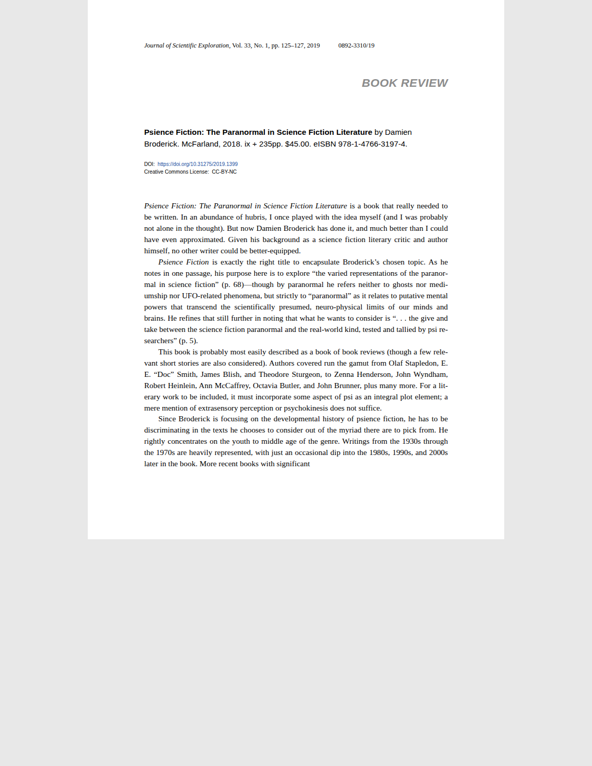Journal of Scientific Exploration, Vol. 33, No. 1, pp. 125–127, 2019 0892-3310/19
BOOK REVIEW
Psience Fiction: The Paranormal in Science Fiction Literature by Damien Broderick. McFarland, 2018. ix + 235pp. $45.00. eISBN 978-1-4766-3197-4.
DOI: https://doi.org/10.31275/2019.1399
Creative Commons License: CC-BY-NC
Psience Fiction: The Paranormal in Science Fiction Literature is a book that really needed to be written. In an abundance of hubris, I once played with the idea myself (and I was probably not alone in the thought). But now Damien Broderick has done it, and much better than I could have even approximated. Given his background as a science fiction literary critic and author himself, no other writer could be better-equipped.
Psience Fiction is exactly the right title to encapsulate Broderick’s chosen topic. As he notes in one passage, his purpose here is to explore “the varied representations of the paranormal in science fiction” (p. 68)—though by paranormal he refers neither to ghosts nor mediumship nor UFO-related phenomena, but strictly to “paranormal” as it relates to putative mental powers that transcend the scientifically presumed, neuro-physical limits of our minds and brains. He refines that still further in noting that what he wants to consider is “. . . the give and take between the science fiction paranormal and the real-world kind, tested and tallied by psi researchers” (p. 5).
This book is probably most easily described as a book of book reviews (though a few relevant short stories are also considered). Authors covered run the gamut from Olaf Stapledon, E. E. “Doc” Smith, James Blish, and Theodore Sturgeon, to Zenna Henderson, John Wyndham, Robert Heinlein, Ann McCaffrey, Octavia Butler, and John Brunner, plus many more. For a literary work to be included, it must incorporate some aspect of psi as an integral plot element; a mere mention of extrasensory perception or psychokinesis does not suffice.
Since Broderick is focusing on the developmental history of psience fiction, he has to be discriminating in the texts he chooses to consider out of the myriad there are to pick from. He rightly concentrates on the youth to middle age of the genre. Writings from the 1930s through the 1970s are heavily represented, with just an occasional dip into the 1980s, 1990s, and 2000s later in the book. More recent books with significant